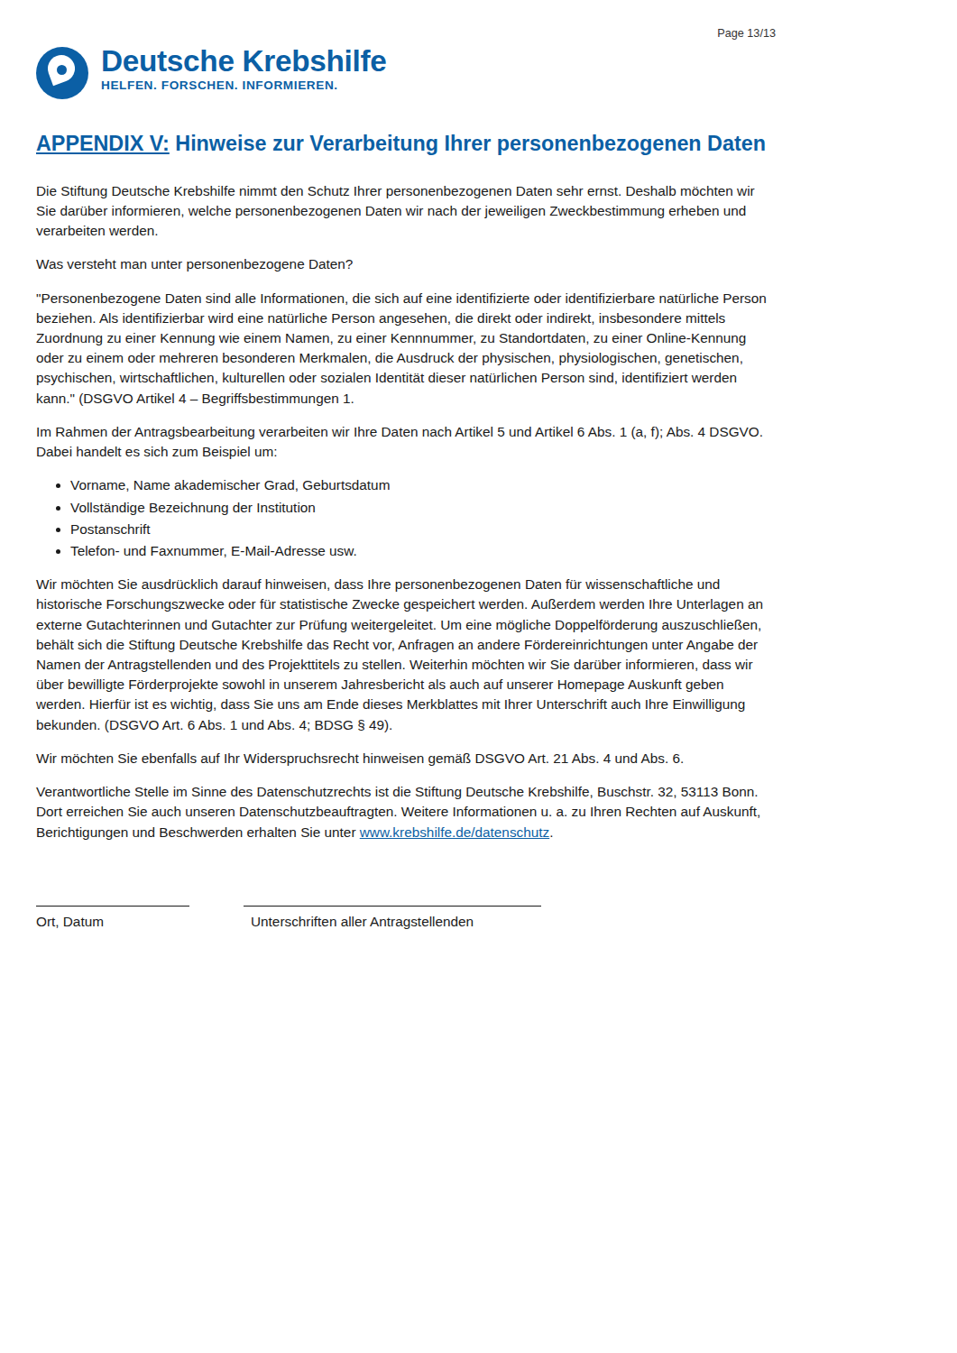Page 13/13
Deutsche Krebshilfe
HELFEN. FORSCHEN. INFORMIEREN.
APPENDIX V: Hinweise zur Verarbeitung Ihrer personenbezogenen Daten
Die Stiftung Deutsche Krebshilfe nimmt den Schutz Ihrer personenbezogenen Daten sehr ernst. Deshalb möchten wir Sie darüber informieren, welche personenbezogenen Daten wir nach der jeweiligen Zweckbestimmung erheben und verarbeiten werden.
Was versteht man unter personenbezogene Daten?
"Personenbezogene Daten sind alle Informationen, die sich auf eine identifizierte oder identifizierbare natürliche Person beziehen. Als identifizierbar wird eine natürliche Person angesehen, die direkt oder indirekt, insbesondere mittels Zuordnung zu einer Kennung wie einem Namen, zu einer Kennnummer, zu Standortdaten, zu einer Online-Kennung oder zu einem oder mehreren besonderen Merkmalen, die Ausdruck der physischen, physiologischen, genetischen, psychischen, wirtschaftlichen, kulturellen oder sozialen Identität dieser natürlichen Person sind, identifiziert werden kann." (DSGVO Artikel 4 – Begriffsbestimmungen 1.
Im Rahmen der Antragsbearbeitung verarbeiten wir Ihre Daten nach Artikel 5 und Artikel 6 Abs. 1 (a, f); Abs. 4 DSGVO. Dabei handelt es sich zum Beispiel um:
Vorname, Name akademischer Grad, Geburtsdatum
Vollständige Bezeichnung der Institution
Postanschrift
Telefon- und Faxnummer, E-Mail-Adresse usw.
Wir möchten Sie ausdrücklich darauf hinweisen, dass Ihre personenbezogenen Daten für wissenschaftliche und historische Forschungszwecke oder für statistische Zwecke gespeichert werden. Außerdem werden Ihre Unterlagen an externe Gutachterinnen und Gutachter zur Prüfung weitergeleitet. Um eine mögliche Doppelförderung auszuschließen, behält sich die Stiftung Deutsche Krebshilfe das Recht vor, Anfragen an andere Fördereinrichtungen unter Angabe der Namen der Antragstellenden und des Projekttitels zu stellen. Weiterhin möchten wir Sie darüber informieren, dass wir über bewilligte Förderprojekte sowohl in unserem Jahresbericht als auch auf unserer Homepage Auskunft geben werden. Hierfür ist es wichtig, dass Sie uns am Ende dieses Merkblattes mit Ihrer Unterschrift auch Ihre Einwilligung bekunden. (DSGVO Art. 6 Abs. 1 und Abs. 4; BDSG § 49).
Wir möchten Sie ebenfalls auf Ihr Widerspruchsrecht hinweisen gemäß DSGVO Art. 21 Abs. 4 und Abs. 6.
Verantwortliche Stelle im Sinne des Datenschutzrechts ist die Stiftung Deutsche Krebshilfe, Buschstr. 32, 53113 Bonn. Dort erreichen Sie auch unseren Datenschutzbeauftragten. Weitere Informationen u. a. zu Ihren Rechten auf Auskunft, Berichtigungen und Beschwerden erhalten Sie unter www.krebshilfe.de/datenschutz.
Ort, Datum
Unterschriften aller Antragstellenden